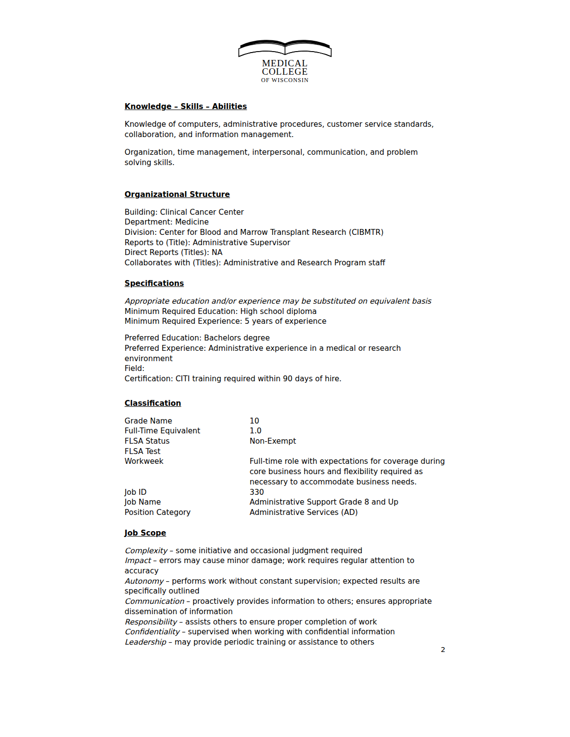Knowledge – Skills – Abilities
Knowledge of computers, administrative procedures, customer service standards, collaboration, and information management.
Organization, time management, interpersonal, communication, and problem solving skills.
Organizational Structure
Building: Clinical Cancer Center
Department: Medicine
Division: Center for Blood and Marrow Transplant Research (CIBMTR)
Reports to (Title): Administrative Supervisor
Direct Reports (Titles): NA
Collaborates with (Titles): Administrative and Research Program staff
Specifications
Appropriate education and/or experience may be substituted on equivalent basis
Minimum Required Education: High school diploma
Minimum Required Experience: 5 years of experience
Preferred Education: Bachelors degree
Preferred Experience: Administrative experience in a medical or research environment
Field:
Certification: CITI training required within 90 days of hire.
Classification
| Grade Name | 10 |
| Full-Time Equivalent | 1.0 |
| FLSA Status | Non-Exempt |
| FLSA Test | |
| Workweek | Full-time role with expectations for coverage during core business hours and flexibility required as necessary to accommodate business needs. |
| Job ID | 330 |
| Job Name | Administrative Support Grade 8 and Up |
| Position Category | Administrative Services (AD) |
Job Scope
Complexity – some initiative and occasional judgment required
Impact – errors may cause minor damage; work requires regular attention to accuracy
Autonomy – performs work without constant supervision; expected results are specifically outlined
Communication – proactively provides information to others; ensures appropriate dissemination of information
Responsibility – assists others to ensure proper completion of work
Confidentiality – supervised when working with confidential information
Leadership – may provide periodic training or assistance to others
2